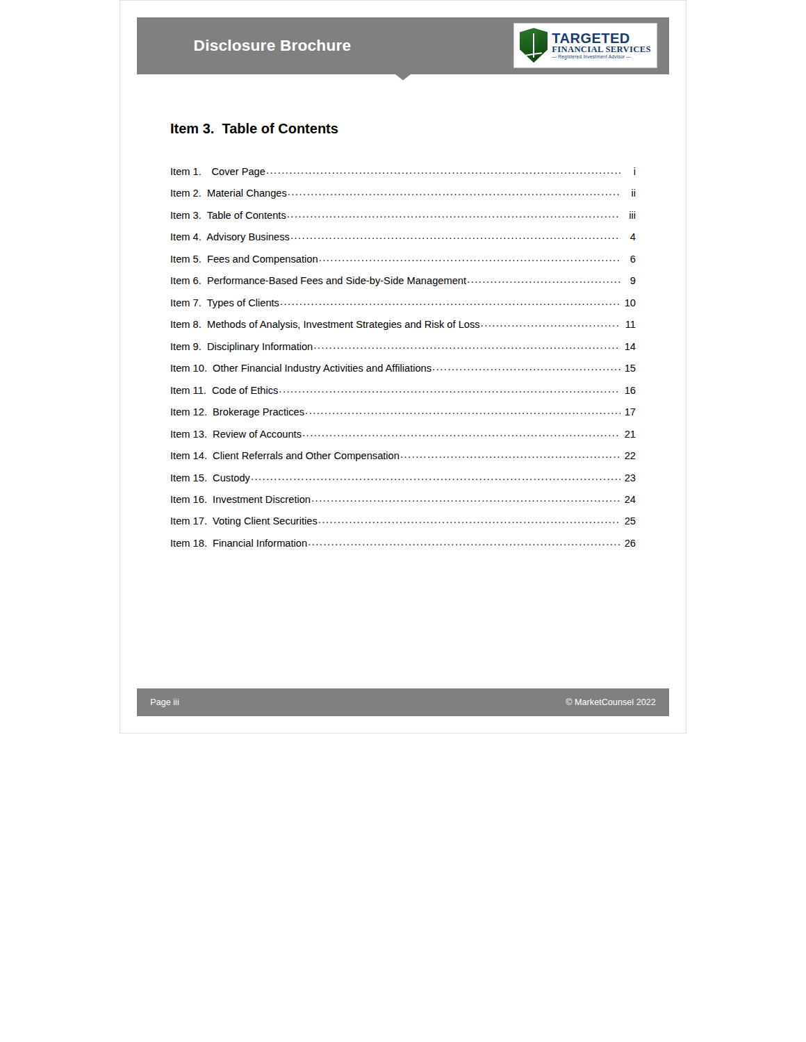Disclosure Brochure
TARGETED FINANCIAL SERVICES — Registered Investment Advisor —
Item 3. Table of Contents
Item 1. Cover Page i
Item 2. Material Changes ii
Item 3. Table of Contents iii
Item 4. Advisory Business 4
Item 5. Fees and Compensation 6
Item 6. Performance-Based Fees and Side-by-Side Management 9
Item 7. Types of Clients 10
Item 8. Methods of Analysis, Investment Strategies and Risk of Loss 11
Item 9. Disciplinary Information 14
Item 10. Other Financial Industry Activities and Affiliations 15
Item 11. Code of Ethics 16
Item 12. Brokerage Practices 17
Item 13. Review of Accounts 21
Item 14. Client Referrals and Other Compensation 22
Item 15. Custody 23
Item 16. Investment Discretion 24
Item 17. Voting Client Securities 25
Item 18. Financial Information 26
Page iii © MarketCounsel 2022